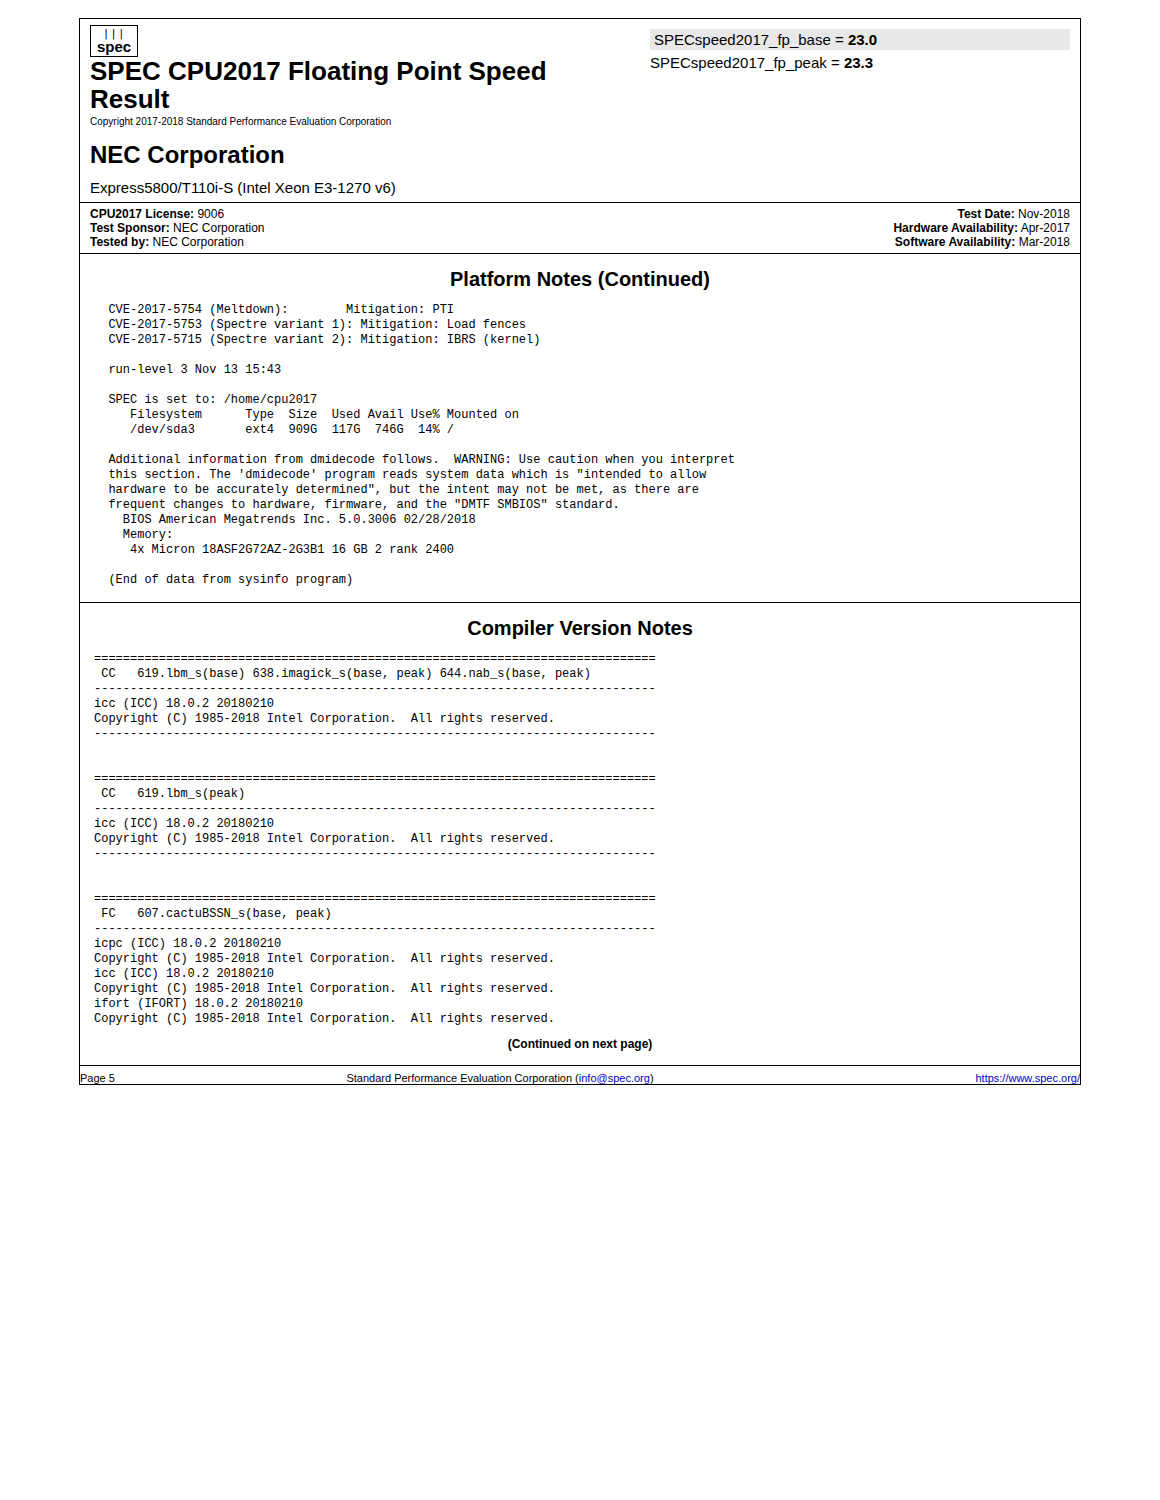|||
spec
SPEC CPU2017 Floating Point Speed Result
Copyright 2017-2018 Standard Performance Evaluation Corporation
NEC Corporation
Express5800/T110i-S (Intel Xeon E3-1270 v6)
SPECspeed2017_fp_base = 23.0
SPECspeed2017_fp_peak = 23.3
CPU2017 License: 9006
Test Sponsor: NEC Corporation
Tested by: NEC Corporation
Test Date: Nov-2018
Hardware Availability: Apr-2017
Software Availability: Mar-2018
Platform Notes (Continued)
  CVE-2017-5754 (Meltdown):        Mitigation: PTI
  CVE-2017-5753 (Spectre variant 1): Mitigation: Load fences
  CVE-2017-5715 (Spectre variant 2): Mitigation: IBRS (kernel)

  run-level 3 Nov 13 15:43

  SPEC is set to: /home/cpu2017
     Filesystem      Type  Size  Used Avail Use% Mounted on
     /dev/sda3       ext4  909G  117G  746G  14% /

  Additional information from dmidecode follows.  WARNING: Use caution when you interpret
  this section. The 'dmidecode' program reads system data which is "intended to allow
  hardware to be accurately determined", but the intent may not be met, as there are
  frequent changes to hardware, firmware, and the "DMTF SMBIOS" standard.
    BIOS American Megatrends Inc. 5.0.3006 02/28/2018
    Memory:
     4x Micron 18ASF2G72AZ-2G3B1 16 GB 2 rank 2400

  (End of data from sysinfo program)
Compiler Version Notes
==============================================================================
 CC   619.lbm_s(base) 638.imagick_s(base, peak) 644.nab_s(base, peak)
------------------------------------------------------------------------------
icc (ICC) 18.0.2 20180210
Copyright (C) 1985-2018 Intel Corporation.  All rights reserved.
------------------------------------------------------------------------------


==============================================================================
 CC   619.lbm_s(peak)
------------------------------------------------------------------------------
icc (ICC) 18.0.2 20180210
Copyright (C) 1985-2018 Intel Corporation.  All rights reserved.
------------------------------------------------------------------------------


==============================================================================
 FC   607.cactuBSSN_s(base, peak)
------------------------------------------------------------------------------
icpc (ICC) 18.0.2 20180210
Copyright (C) 1985-2018 Intel Corporation.  All rights reserved.
icc (ICC) 18.0.2 20180210
Copyright (C) 1985-2018 Intel Corporation.  All rights reserved.
ifort (IFORT) 18.0.2 20180210
Copyright (C) 1985-2018 Intel Corporation.  All rights reserved.
(Continued on next page)
Page 5
Standard Performance Evaluation Corporation (info@spec.org)
https://www.spec.org/